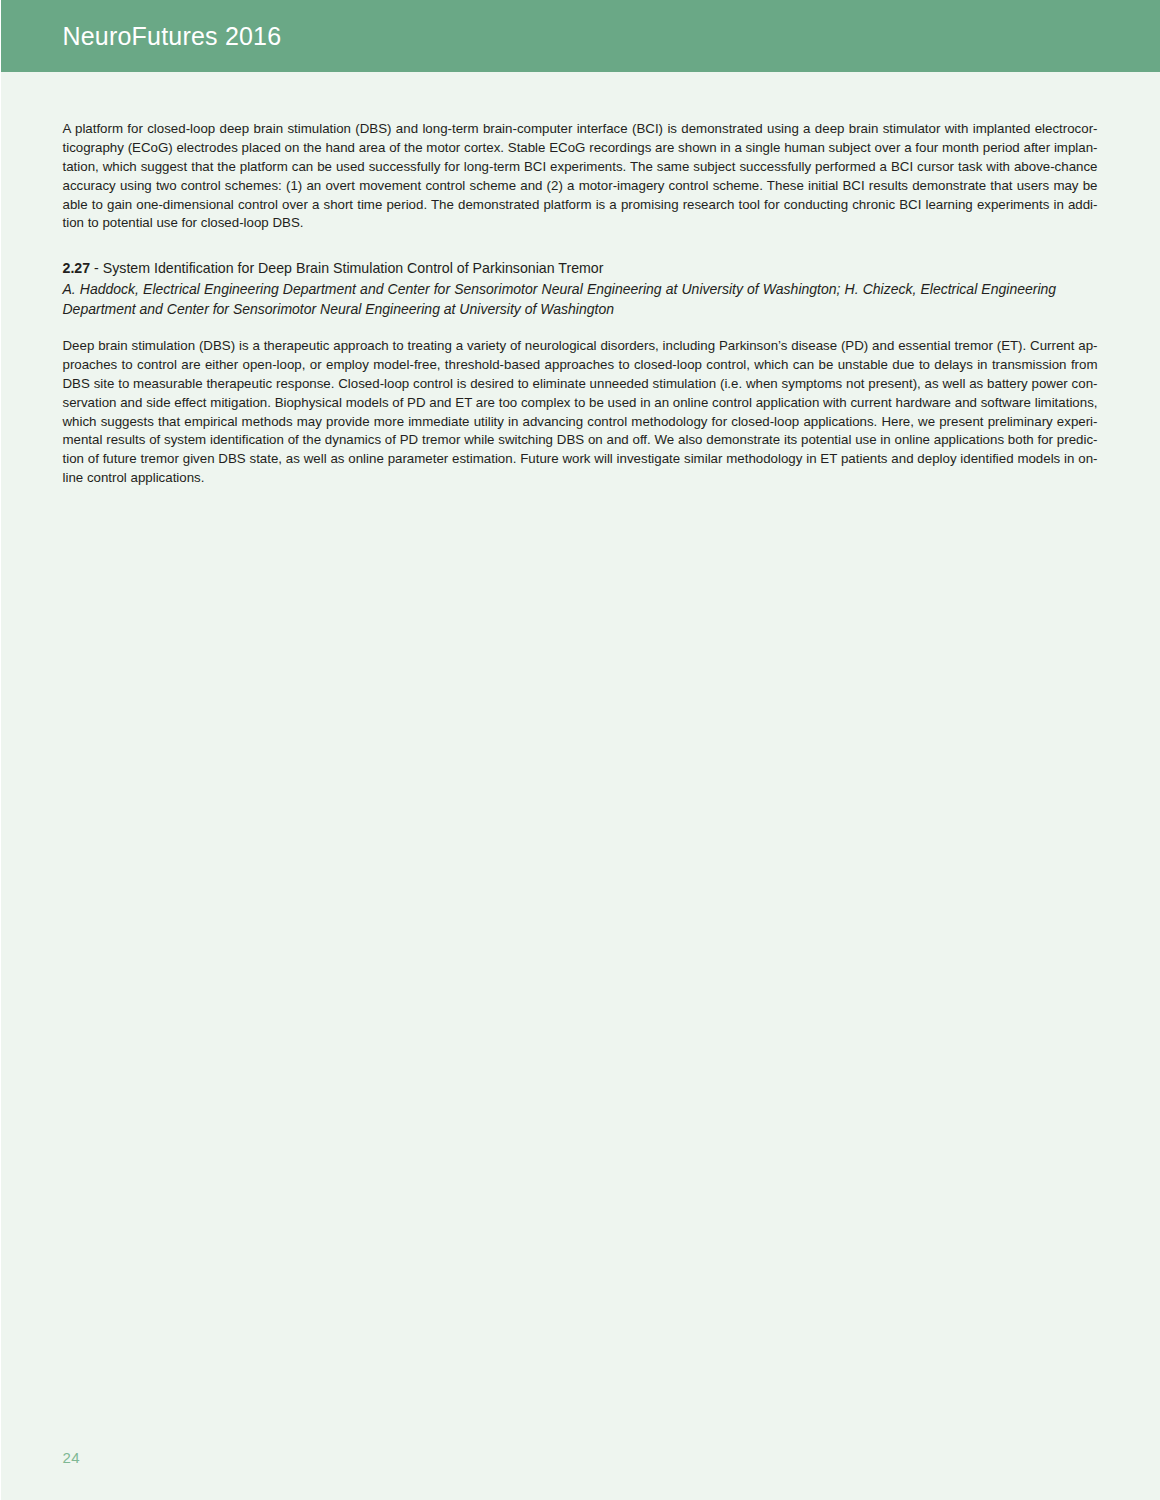NeuroFutures 2016
A platform for closed-loop deep brain stimulation (DBS) and long-term brain-computer interface (BCI) is demonstrated using a deep brain stimulator with implanted electrocorticography (ECoG) electrodes placed on the hand area of the motor cortex. Stable ECoG recordings are shown in a single human subject over a four month period after implantation, which suggest that the platform can be used successfully for long-term BCI experiments. The same subject successfully performed a BCI cursor task with above-chance accuracy using two control schemes: (1) an overt movement control scheme and (2) a motor-imagery control scheme. These initial BCI results demonstrate that users may be able to gain one-dimensional control over a short time period. The demonstrated platform is a promising research tool for conducting chronic BCI learning experiments in addition to potential use for closed-loop DBS.
2.27 - System Identification for Deep Brain Stimulation Control of Parkinsonian Tremor
A. Haddock, Electrical Engineering Department and Center for Sensorimotor Neural Engineering at University of Washington; H. Chizeck, Electrical Engineering Department and Center for Sensorimotor Neural Engineering at University of Washington
Deep brain stimulation (DBS) is a therapeutic approach to treating a variety of neurological disorders, including Parkinson’s disease (PD) and essential tremor (ET). Current approaches to control are either open-loop, or employ model-free, threshold-based approaches to closed-loop control, which can be unstable due to delays in transmission from DBS site to measurable therapeutic response. Closed-loop control is desired to eliminate unneeded stimulation (i.e. when symptoms not present), as well as battery power conservation and side effect mitigation. Biophysical models of PD and ET are too complex to be used in an online control application with current hardware and software limitations, which suggests that empirical methods may provide more immediate utility in advancing control methodology for closed-loop applications. Here, we present preliminary experimental results of system identification of the dynamics of PD tremor while switching DBS on and off. We also demonstrate its potential use in online applications both for prediction of future tremor given DBS state, as well as online parameter estimation. Future work will investigate similar methodology in ET patients and deploy identified models in online control applications.
24